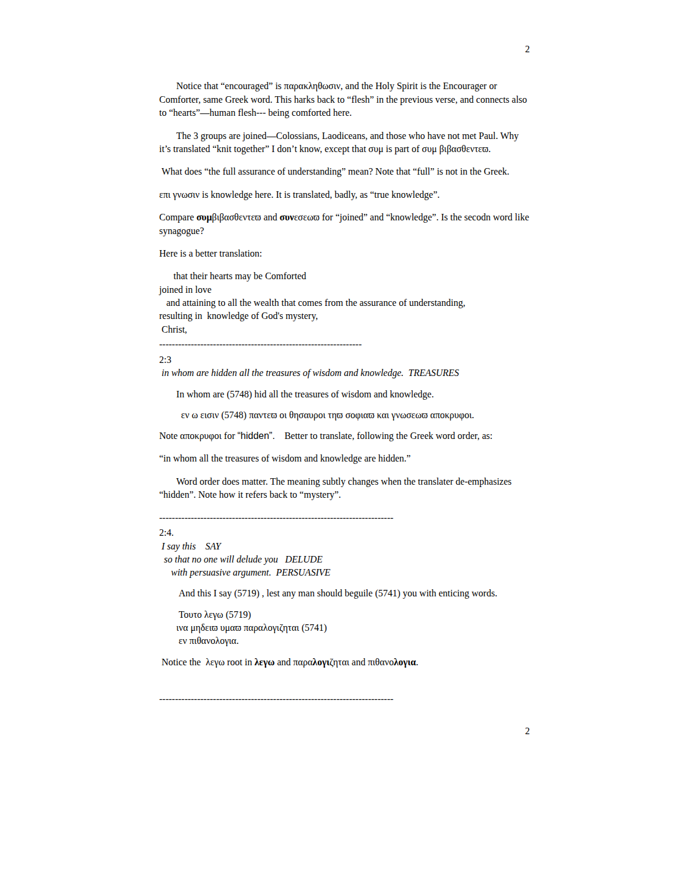2
Notice that “encouraged” is παρακληθωσιν, and the Holy Spirit is the Encourager or Comforter, same Greek word. This harks back to “flesh” in the previous verse, and connects also to “hearts”—human flesh--- being comforted here.
The 3 groups are joined—Colossians, Laodiceans, and those who have not met Paul. Why it’s translated “knit together” I don’t know, except that συμ is part of συμ βιβασθεντεϖ.
What does “the full assurance of understanding” mean? Note that “full” is not in the Greek.
επι γνωσιν is knowledge here. It is translated, badly, as “true knowledge”.
Compare συμ βιβασθεντεϖ and συν εσεωϖ for “joined” and “knowledge”. Is the secodn word like synagogue?
Here is a better translation:
that their hearts may be Comforted joined in love and attaining to all the wealth that comes from the assurance of understanding, resulting in knowledge of God's mystery, Christ,
----------------------------------------------------------------
2:3
in whom are hidden all the treasures of wisdom and knowledge. TREASURES
In whom are (5748) hid all the treasures of wisdom and knowledge.
εν ω εισιν (5748) παντεϖ οι θησαυροι τηϖ σοφιαϖ και γνωσεωϖ αποκρυφοι.
Note αποκρυφοι for “hidden”. Better to translate, following the Greek word order, as:
“in whom all the treasures of wisdom and knowledge are hidden.”
Word order does matter. The meaning subtly changes when the translater de-emphasizes “hidden”. Note how it refers back to “mystery”.
--------------------------------------------------------------------------
2:4.
I say this SAY
so that no one will delude you DELUDE
with persuasive argument. PERSUASIVE
And this I say (5719) , lest any man should beguile (5741) you with enticing words.
Τουτο λεγω (5719)
ινα μηδειϖ υμαϖ παραλογιζηται (5741)
εν πιθανολογια.
Notice the λεγω root in λεγω and παρα λογι ζηται and πιθανο λογια.
--------------------------------------------------------------------------
2